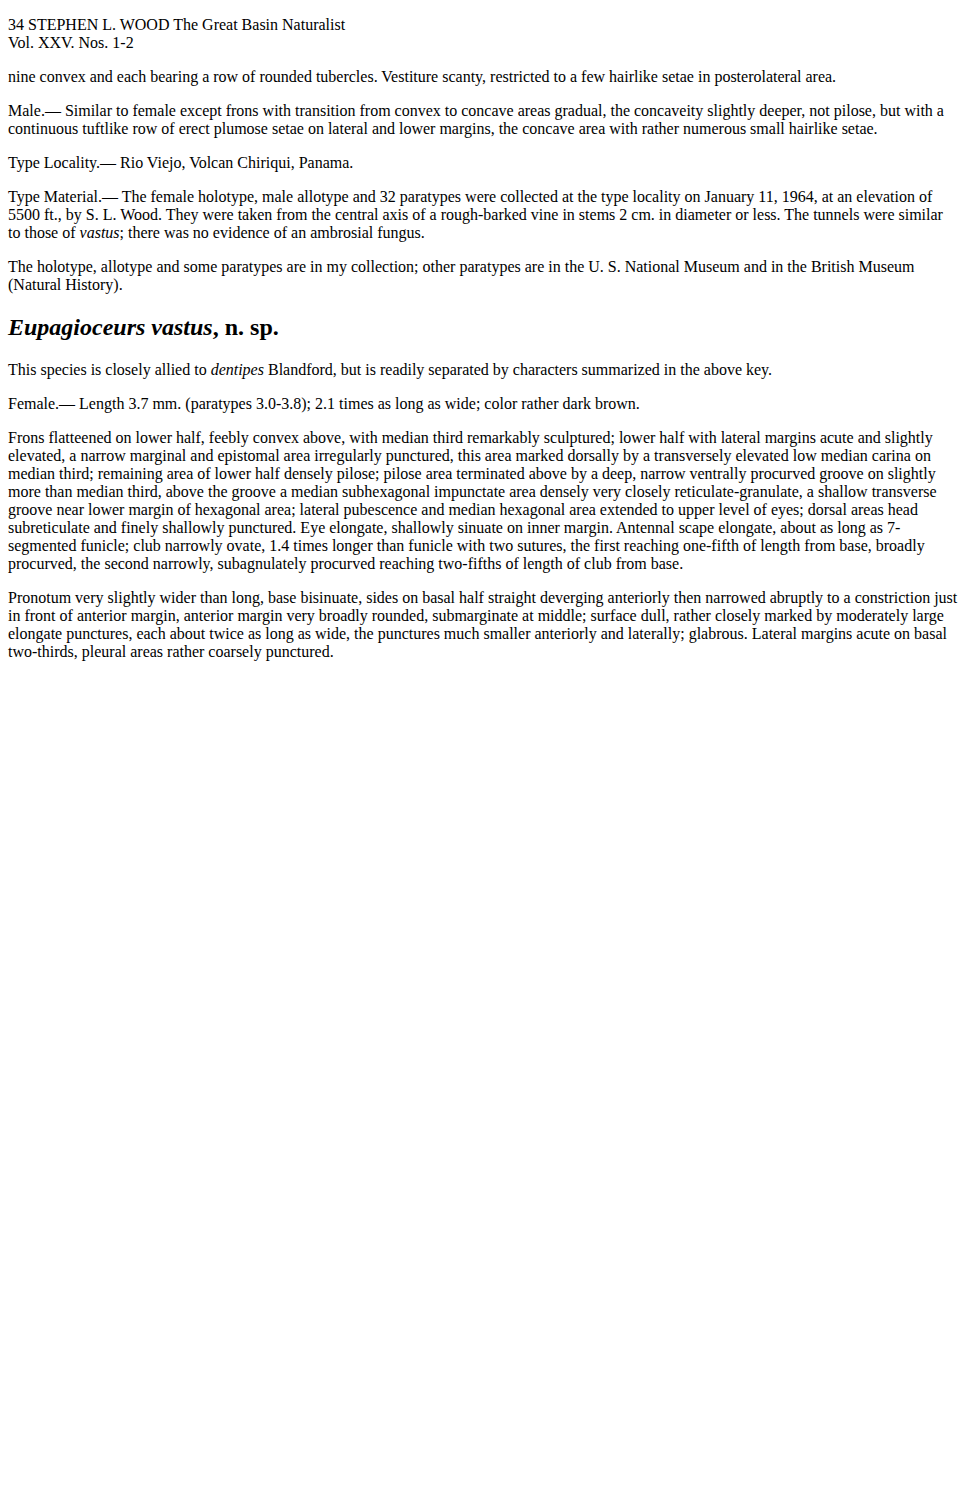34 STEPHEN L. WOOD The Great Basin Naturalist
Vol. XXV. Nos. 1-2
nine convex and each bearing a row of rounded tubercles. Vestiture scanty, restricted to a few hairlike setae in posterolateral area.
Male.— Similar to female except frons with transition from convex to concave areas gradual, the concaveity slightly deeper, not pilose, but with a continuous tuftlike row of erect plumose setae on lateral and lower margins, the concave area with rather numerous small hairlike setae.
Type Locality.— Rio Viejo, Volcan Chiriqui, Panama.
Type Material.— The female holotype, male allotype and 32 paratypes were collected at the type locality on January 11, 1964, at an elevation of 5500 ft., by S. L. Wood. They were taken from the central axis of a rough-barked vine in stems 2 cm. in diameter or less. The tunnels were similar to those of vastus; there was no evidence of an ambrosial fungus.
The holotype, allotype and some paratypes are in my collection; other paratypes are in the U. S. National Museum and in the British Museum (Natural History).
Eupagioceurs vastus, n. sp.
This species is closely allied to dentipes Blandford, but is readily separated by characters summarized in the above key.
Female.— Length 3.7 mm. (paratypes 3.0-3.8); 2.1 times as long as wide; color rather dark brown.
Frons flatteened on lower half, feebly convex above, with median third remarkably sculptured; lower half with lateral margins acute and slightly elevated, a narrow marginal and epistomal area irregularly punctured, this area marked dorsally by a transversely elevated low median carina on median third; remaining area of lower half densely pilose; pilose area terminated above by a deep, narrow ventrally procurved groove on slightly more than median third, above the groove a median subhexagonal impunctate area densely very closely reticulate-granulate, a shallow transverse groove near lower margin of hexagonal area; lateral pubescence and median hexagonal area extended to upper level of eyes; dorsal areas head subreticulate and finely shallowly punctured. Eye elongate, shallowly sinuate on inner margin. Antennal scape elongate, about as long as 7-segmented funicle; club narrowly ovate, 1.4 times longer than funicle with two sutures, the first reaching one-fifth of length from base, broadly procurved, the second narrowly, subagnulately procurved reaching two-fifths of length of club from base.
Pronotum very slightly wider than long, base bisinuate, sides on basal half straight deverging anteriorly then narrowed abruptly to a constriction just in front of anterior margin, anterior margin very broadly rounded, submarginate at middle; surface dull, rather closely marked by moderately large elongate punctures, each about twice as long as wide, the punctures much smaller anteriorly and laterally; glabrous. Lateral margins acute on basal two-thirds, pleural areas rather coarsely punctured.